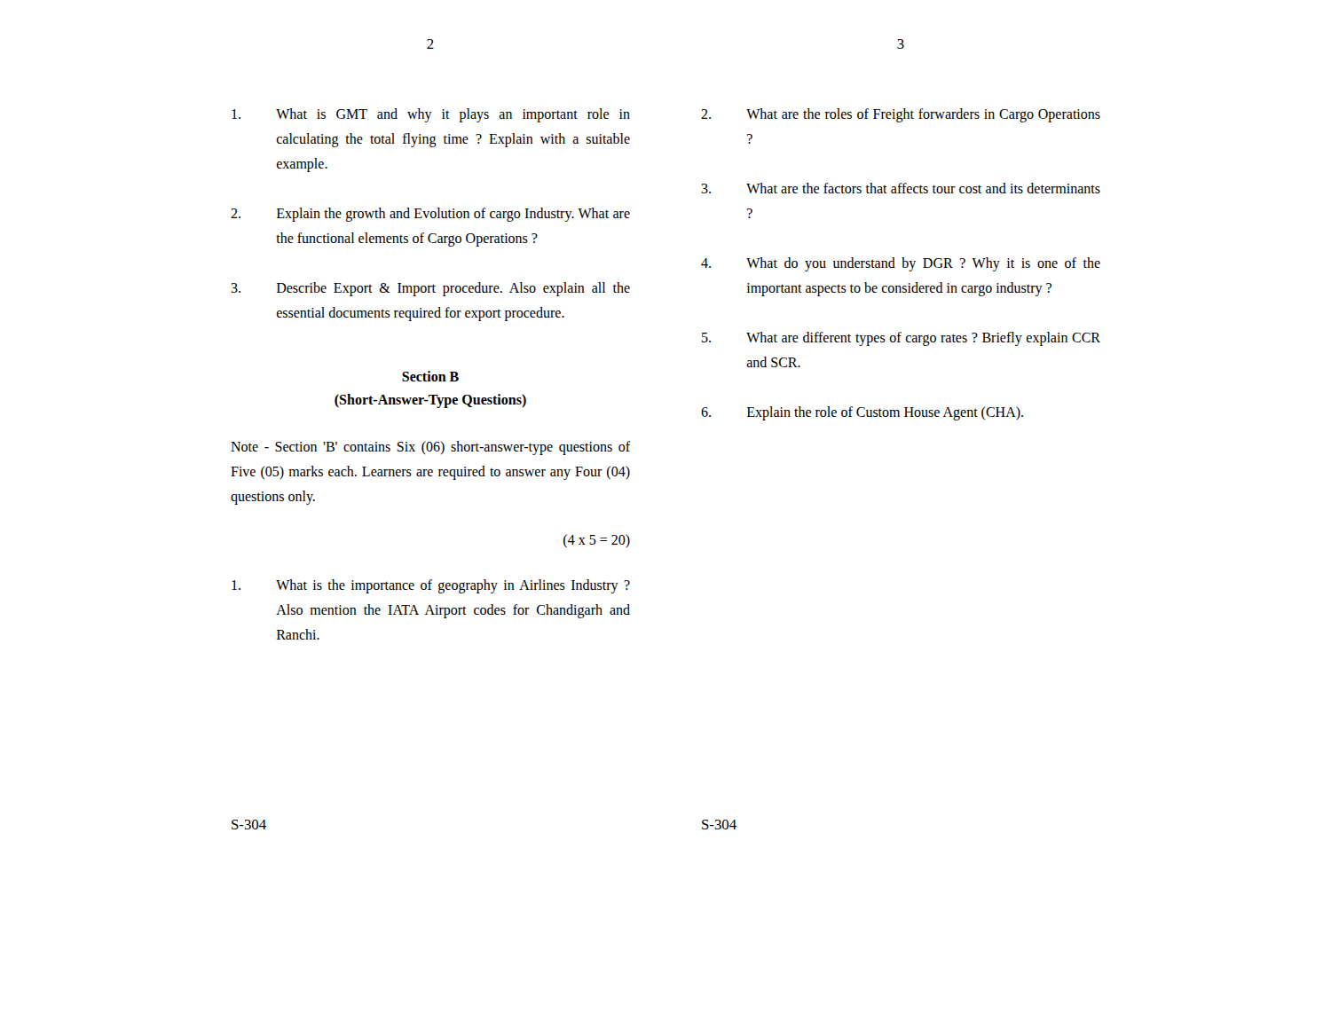2
1. What is GMT and why it plays an important role in calculating the total flying time ? Explain with a suitable example.
2. Explain the growth and Evolution of cargo Industry. What are the functional elements of Cargo Operations ?
3. Describe Export & Import procedure. Also explain all the essential documents required for export procedure.
Section B
(Short-Answer-Type Questions)
Note - Section 'B' contains Six (06) short-answer-type questions of Five (05) marks each. Learners are required to answer any Four (04) questions only.
(4 x 5 = 20)
1. What is the importance of geography in Airlines Industry ? Also mention the IATA Airport codes for Chandigarh and Ranchi.
S-304
3
2. What are the roles of Freight forwarders in Cargo Operations ?
3. What are the factors that affects tour cost and its determinants ?
4. What do you understand by DGR ? Why it is one of the important aspects to be considered in cargo industry ?
5. What are different types of cargo rates ? Briefly explain CCR and SCR.
6. Explain the role of Custom House Agent (CHA).
S-304